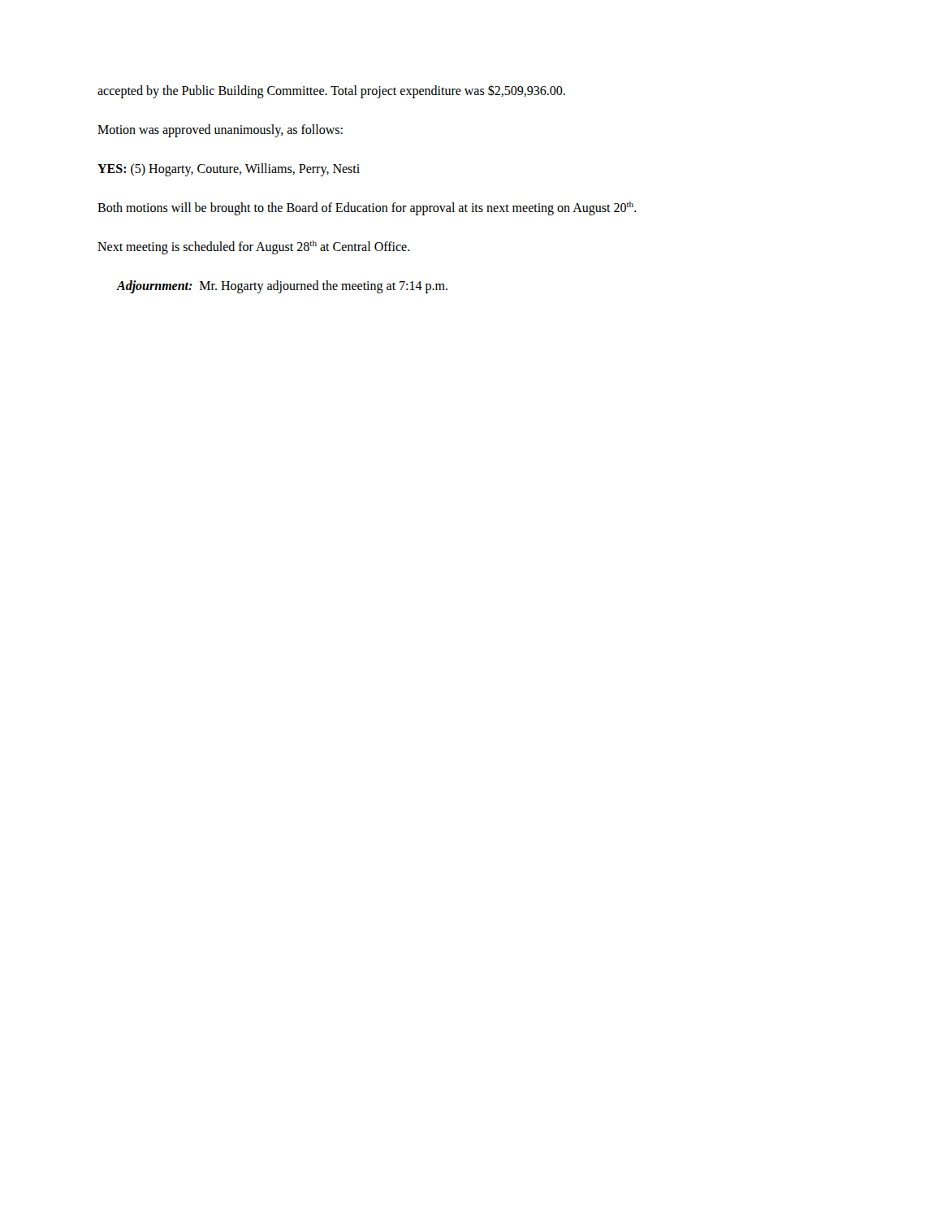accepted by the Public Building Committee. Total project expenditure was $2,509,936.00.
Motion was approved unanimously, as follows:
YES: (5) Hogarty, Couture, Williams, Perry, Nesti
Both motions will be brought to the Board of Education for approval at its next meeting on August 20th.
Next meeting is scheduled for August 28th at Central Office.
Adjournment: Mr. Hogarty adjourned the meeting at 7:14 p.m.